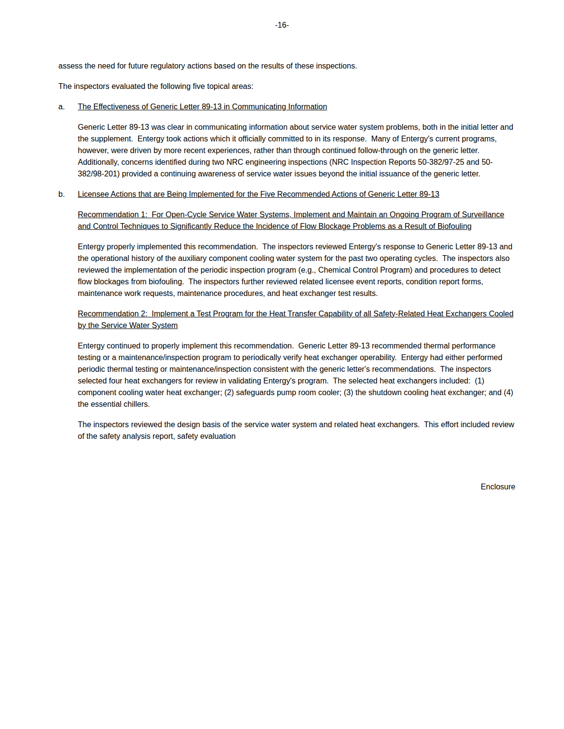-16-
assess the need for future regulatory actions based on the results of these inspections.
The inspectors evaluated the following five topical areas:
a. The Effectiveness of Generic Letter 89-13 in Communicating Information
Generic Letter 89-13 was clear in communicating information about service water system problems, both in the initial letter and the supplement. Entergy took actions which it officially committed to in its response. Many of Entergy's current programs, however, were driven by more recent experiences, rather than through continued follow-through on the generic letter. Additionally, concerns identified during two NRC engineering inspections (NRC Inspection Reports 50-382/97-25 and 50-382/98-201) provided a continuing awareness of service water issues beyond the initial issuance of the generic letter.
b. Licensee Actions that are Being Implemented for the Five Recommended Actions of Generic Letter 89-13
Recommendation 1: For Open-Cycle Service Water Systems, Implement and Maintain an Ongoing Program of Surveillance and Control Techniques to Significantly Reduce the Incidence of Flow Blockage Problems as a Result of Biofouling
Entergy properly implemented this recommendation. The inspectors reviewed Entergy's response to Generic Letter 89-13 and the operational history of the auxiliary component cooling water system for the past two operating cycles. The inspectors also reviewed the implementation of the periodic inspection program (e.g., Chemical Control Program) and procedures to detect flow blockages from biofouling. The inspectors further reviewed related licensee event reports, condition report forms, maintenance work requests, maintenance procedures, and heat exchanger test results.
Recommendation 2: Implement a Test Program for the Heat Transfer Capability of all Safety-Related Heat Exchangers Cooled by the Service Water System
Entergy continued to properly implement this recommendation. Generic Letter 89-13 recommended thermal performance testing or a maintenance/inspection program to periodically verify heat exchanger operability. Entergy had either performed periodic thermal testing or maintenance/inspection consistent with the generic letter's recommendations. The inspectors selected four heat exchangers for review in validating Entergy's program. The selected heat exchangers included: (1) component cooling water heat exchanger; (2) safeguards pump room cooler; (3) the shutdown cooling heat exchanger; and (4) the essential chillers.
The inspectors reviewed the design basis of the service water system and related heat exchangers. This effort included review of the safety analysis report, safety evaluation
Enclosure